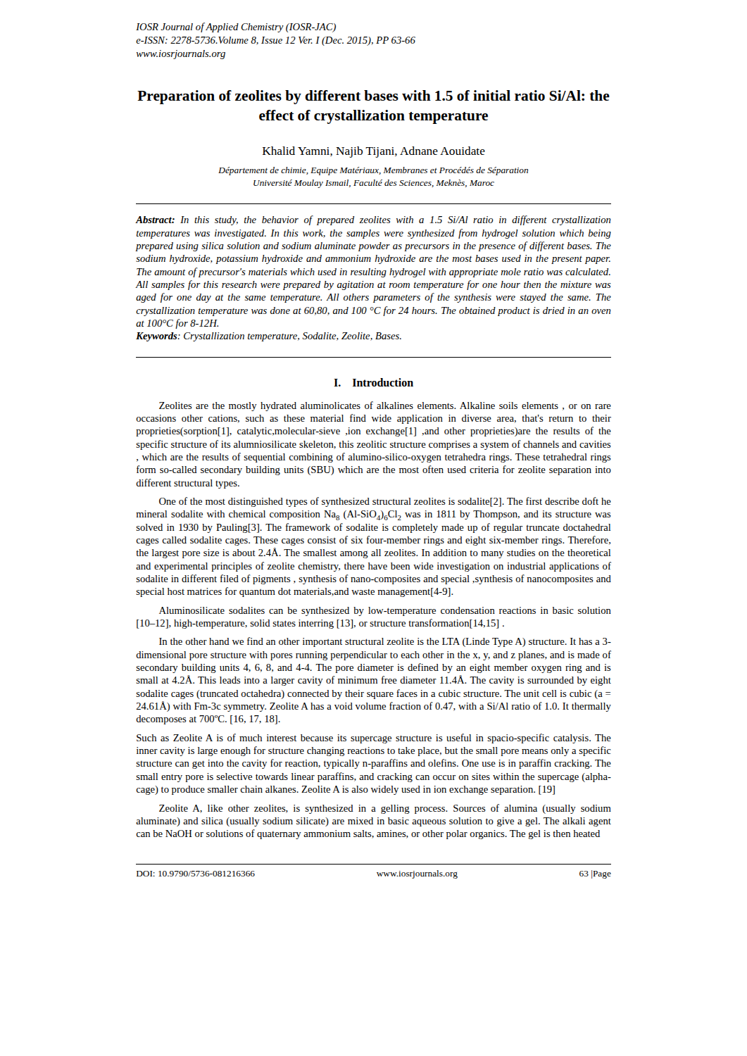IOSR Journal of Applied Chemistry (IOSR-JAC)
e-ISSN: 2278-5736.Volume 8, Issue 12 Ver. I (Dec. 2015), PP 63-66
www.iosrjournals.org
Preparation of zeolites by different bases with 1.5 of initial ratio Si/Al: the effect of crystallization temperature
Khalid Yamni, Najib Tijani, Adnane Aouidate
Département de chimie, Equipe Matériaux, Membranes et Procédés de Séparation
Université Moulay Ismail, Faculté des Sciences, Meknès, Maroc
Abstract: In this study, the behavior of prepared zeolites with a 1.5 Si/Al ratio in different crystallization temperatures was investigated. In this work, the samples were synthesized from hydrogel solution which being prepared using silica solution and sodium aluminate powder as precursors in the presence of different bases. The sodium hydroxide, potassium hydroxide and ammonium hydroxide are the most bases used in the present paper. The amount of precursor's materials which used in resulting hydrogel with appropriate mole ratio was calculated. All samples for this research were prepared by agitation at room temperature for one hour then the mixture was aged for one day at the same temperature. All others parameters of the synthesis were stayed the same. The crystallization temperature was done at 60,80, and 100 °C for 24 hours. The obtained product is dried in an oven at 100°C for 8-12H.
Keywords: Crystallization temperature, Sodalite, Zeolite, Bases.
I. Introduction
Zeolites are the mostly hydrated aluminolicates of alkalines elements. Alkaline soils elements , or on rare occasions other cations, such as these material find wide application in diverse area, that's return to their proprieties(sorption[1], catalytic,molecular-sieve ,ion exchange[1] ,and other proprieties)are the results of the specific structure of its alumniosilicate skeleton, this zeolitic structure comprises a system of channels and cavities , which are the results of sequential combining of alumino-silico-oxygen tetrahedra rings. These tetrahedral rings form so-called secondary building units (SBU) which are the most often used criteria for zeolite separation into different structural types.
One of the most distinguished types of synthesized structural zeolites is sodalite[2]. The first describe doft he mineral sodalite with chemical composition Na8 (Al-SiO4)6Cl2 was in 1811 by Thompson, and its structure was solved in 1930 by Pauling[3]. The framework of sodalite is completely made up of regular truncate doctahedral cages called sodalite cages. These cages consist of six four-member rings and eight six-member rings. Therefore, the largest pore size is about 2.4Å. The smallest among all zeolites. In addition to many studies on the theoretical and experimental principles of zeolite chemistry, there have been wide investigation on industrial applications of sodalite in different filed of pigments , synthesis of nano-composites and special ,synthesis of nanocomposites and special host matrices for quantum dot materials,and waste management[4-9].
Aluminosilicate sodalites can be synthesized by low-temperature condensation reactions in basic solution [10–12], high-temperature, solid states interring [13], or structure transformation[14,15] .
In the other hand we find an other important structural zeolite is the LTA (Linde Type A) structure. It has a 3-dimensional pore structure with pores running perpendicular to each other in the x, y, and z planes, and is made of secondary building units 4, 6, 8, and 4-4. The pore diameter is defined by an eight member oxygen ring and is small at 4.2Å. This leads into a larger cavity of minimum free diameter 11.4Å. The cavity is surrounded by eight sodalite cages (truncated octahedra) connected by their square faces in a cubic structure. The unit cell is cubic (a = 24.61Å) with Fm-3c symmetry. Zeolite A has a void volume fraction of 0.47, with a Si/Al ratio of 1.0. It thermally decomposes at 700ºC. [16, 17, 18].
Such as Zeolite A is of much interest because its supercage structure is useful in spacio-specific catalysis. The inner cavity is large enough for structure changing reactions to take place, but the small pore means only a specific structure can get into the cavity for reaction, typically n-paraffins and olefins. One use is in paraffin cracking. The small entry pore is selective towards linear paraffins, and cracking can occur on sites within the supercage (alpha-cage) to produce smaller chain alkanes. Zeolite A is also widely used in ion exchange separation. [19]
Zeolite A, like other zeolites, is synthesized in a gelling process. Sources of alumina (usually sodium aluminate) and silica (usually sodium silicate) are mixed in basic aqueous solution to give a gel. The alkali agent can be NaOH or solutions of quaternary ammonium salts, amines, or other polar organics. The gel is then heated
DOI: 10.9790/5736-081216366 www.iosrjournals.org 63 |Page